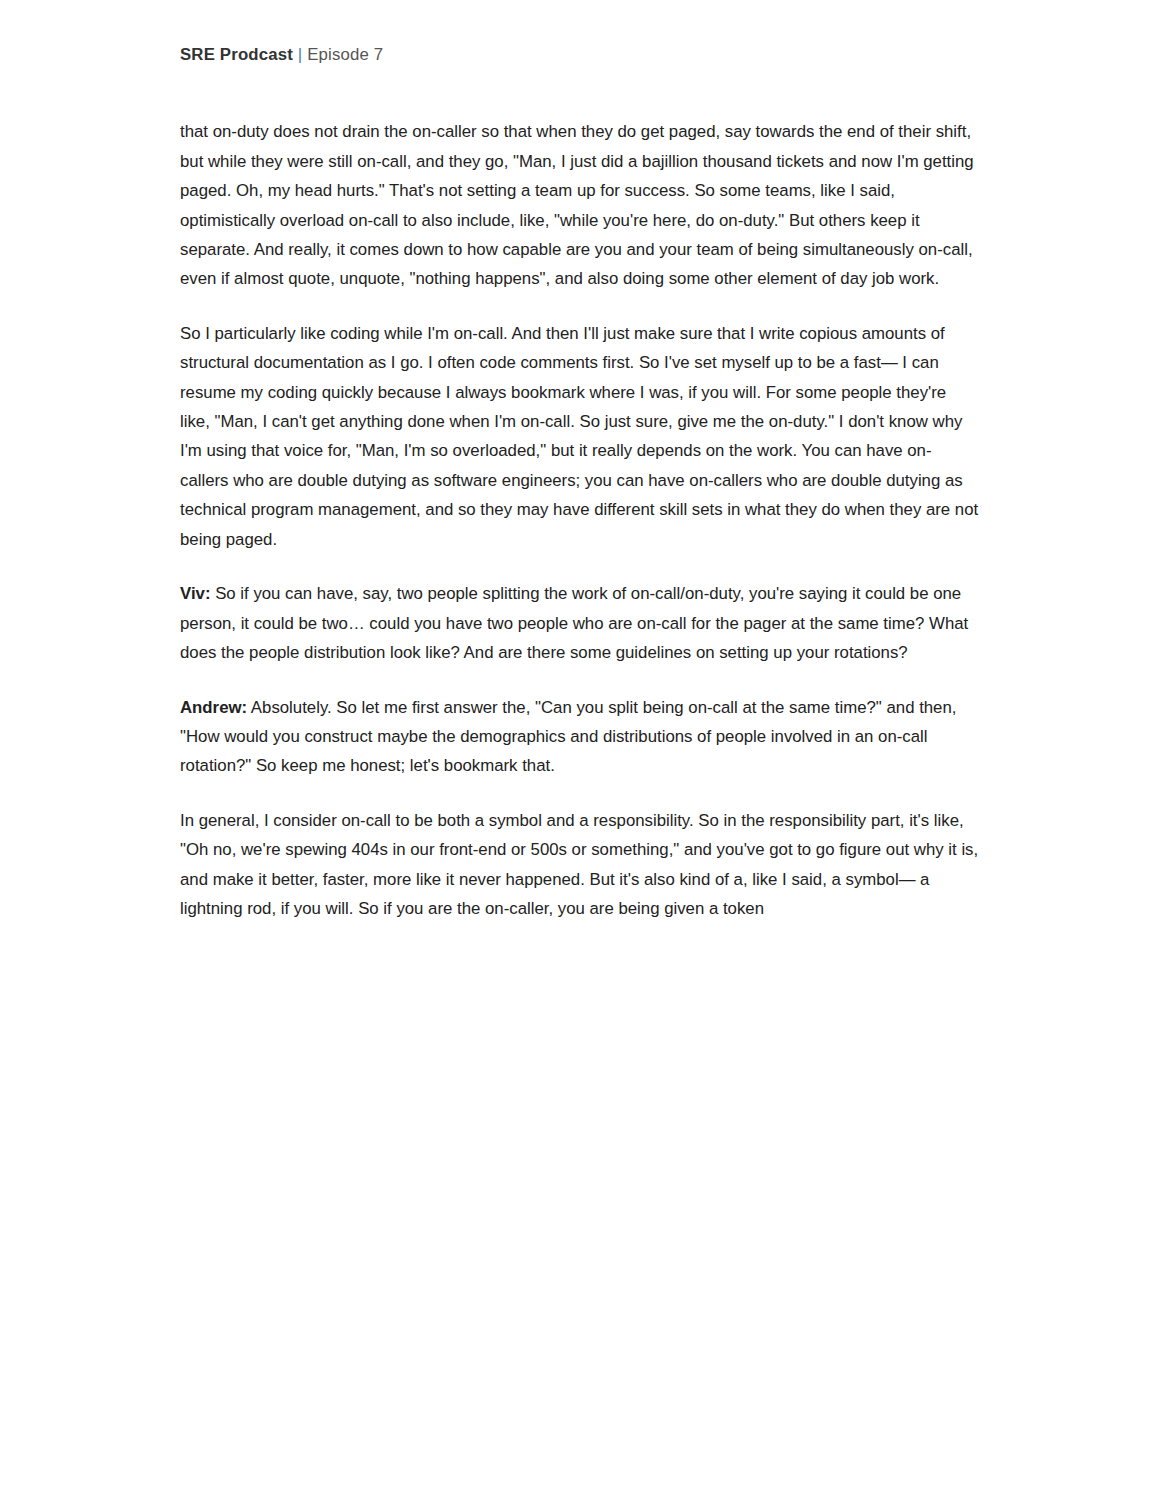SRE Prodcast | Episode 7
that on-duty does not drain the on-caller so that when they do get paged, say towards the end of their shift, but while they were still on-call, and they go, "Man, I just did a bajillion thousand tickets and now I'm getting paged. Oh, my head hurts." That's not setting a team up for success. So some teams, like I said, optimistically overload on-call to also include, like, "while you're here, do on-duty." But others keep it separate. And really, it comes down to how capable are you and your team of being simultaneously on-call, even if almost quote, unquote, "nothing happens", and also doing some other element of day job work.
So I particularly like coding while I'm on-call. And then I'll just make sure that I write copious amounts of structural documentation as I go. I often code comments first. So I've set myself up to be a fast— I can resume my coding quickly because I always bookmark where I was, if you will. For some people they're like, "Man, I can't get anything done when I'm on-call. So just sure, give me the on-duty." I don't know why I'm using that voice for, "Man, I'm so overloaded," but it really depends on the work. You can have on-callers who are double dutying as software engineers; you can have on-callers who are double dutying as technical program management, and so they may have different skill sets in what they do when they are not being paged.
Viv: So if you can have, say, two people splitting the work of on-call/on-duty, you're saying it could be one person, it could be two… could you have two people who are on-call for the pager at the same time? What does the people distribution look like? And are there some guidelines on setting up your rotations?
Andrew: Absolutely. So let me first answer the, "Can you split being on-call at the same time?" and then, "How would you construct maybe the demographics and distributions of people involved in an on-call rotation?" So keep me honest; let's bookmark that.
In general, I consider on-call to be both a symbol and a responsibility. So in the responsibility part, it's like, "Oh no, we're spewing 404s in our front-end or 500s or something," and you've got to go figure out why it is, and make it better, faster, more like it never happened. But it's also kind of a, like I said, a symbol— a lightning rod, if you will. So if you are the on-caller, you are being given a token